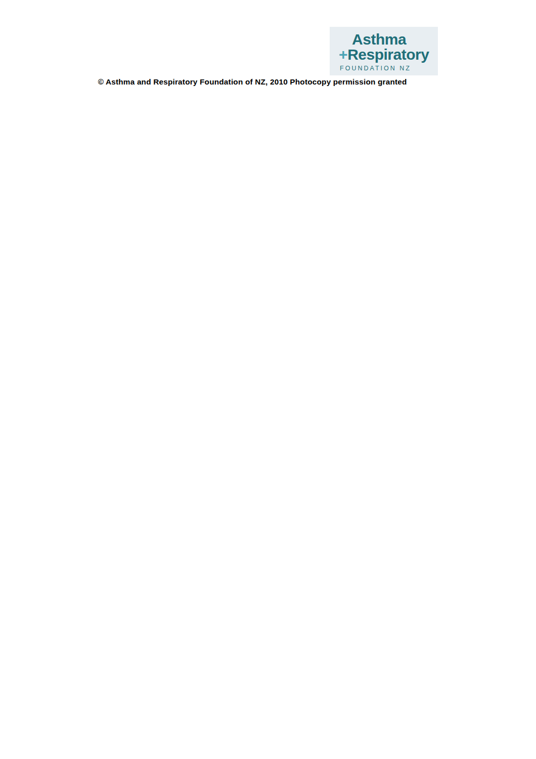Asthma +Respiratory FOUNDATION NZ
© Asthma and Respiratory Foundation of NZ, 2010 Photocopy permission granted